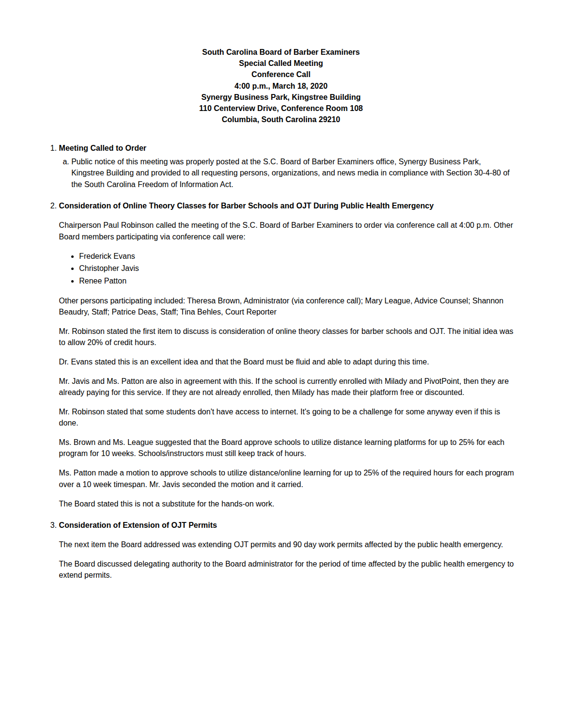South Carolina Board of Barber Examiners
Special Called Meeting
Conference Call
4:00 p.m., March 18, 2020
Synergy Business Park, Kingstree Building
110 Centerview Drive, Conference Room 108
Columbia, South Carolina 29210
Meeting Called to Order
Public notice of this meeting was properly posted at the S.C. Board of Barber Examiners office, Synergy Business Park, Kingstree Building and provided to all requesting persons, organizations, and news media in compliance with Section 30-4-80 of the South Carolina Freedom of Information Act.
Consideration of Online Theory Classes for Barber Schools and OJT During Public Health Emergency
Chairperson Paul Robinson called the meeting of the S.C. Board of Barber Examiners to order via conference call at 4:00 p.m. Other Board members participating via conference call were:
Frederick Evans
Christopher Javis
Renee Patton
Other persons participating included: Theresa Brown, Administrator (via conference call); Mary League, Advice Counsel; Shannon Beaudry, Staff; Patrice Deas, Staff; Tina Behles, Court Reporter
Mr. Robinson stated the first item to discuss is consideration of online theory classes for barber schools and OJT. The initial idea was to allow 20% of credit hours.
Dr. Evans stated this is an excellent idea and that the Board must be fluid and able to adapt during this time.
Mr. Javis and Ms. Patton are also in agreement with this. If the school is currently enrolled with Milady and PivotPoint, then they are already paying for this service. If they are not already enrolled, then Milady has made their platform free or discounted.
Mr. Robinson stated that some students don't have access to internet. It's going to be a challenge for some anyway even if this is done.
Ms. Brown and Ms. League suggested that the Board approve schools to utilize distance learning platforms for up to 25% for each program for 10 weeks. Schools/instructors must still keep track of hours.
Ms. Patton made a motion to approve schools to utilize distance/online learning for up to 25% of the required hours for each program over a 10 week timespan. Mr. Javis seconded the motion and it carried.
The Board stated this is not a substitute for the hands-on work.
Consideration of Extension of OJT Permits
The next item the Board addressed was extending OJT permits and 90 day work permits affected by the public health emergency.
The Board discussed delegating authority to the Board administrator for the period of time affected by the public health emergency to extend permits.